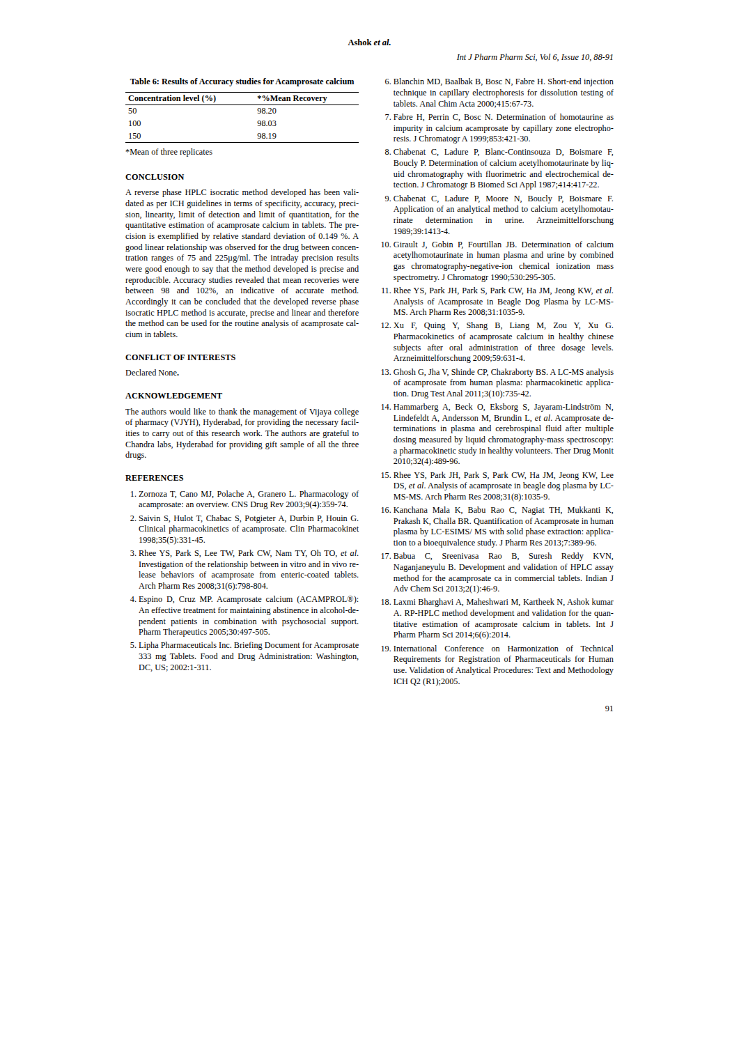Ashok et al.
Int J Pharm Pharm Sci, Vol 6, Issue 10, 88-91
Table 6: Results of Accuracy studies for Acamprosate calcium
| Concentration level (%) | *%Mean Recovery |
| --- | --- |
| 50 | 98.20 |
| 100 | 98.03 |
| 150 | 98.19 |
*Mean of three replicates
Conclusion
A reverse phase HPLC isocratic method developed has been validated as per ICH guidelines in terms of specificity, accuracy, precision, linearity, limit of detection and limit of quantitation, for the quantitative estimation of acamprosate calcium in tablets. The precision is exemplified by relative standard deviation of 0.149 %. A good linear relationship was observed for the drug between concentration ranges of 75 and 225µg/ml. The intraday precision results were good enough to say that the method developed is precise and reproducible. Accuracy studies revealed that mean recoveries were between 98 and 102%, an indicative of accurate method. Accordingly it can be concluded that the developed reverse phase isocratic HPLC method is accurate, precise and linear and therefore the method can be used for the routine analysis of acamprosate calcium in tablets.
Conflict of interests
Declared None.
Acknowledgement
The authors would like to thank the management of Vijaya college of pharmacy (VJYH), Hyderabad, for providing the necessary facilities to carry out of this research work. The authors are grateful to Chandra labs, Hyderabad for providing gift sample of all the three drugs.
References
Zornoza T, Cano MJ, Polache A, Granero L. Pharmacology of acamprosate: an overview. CNS Drug Rev 2003;9(4):359-74.
Saivin S, Hulot T, Chabac S, Potgieter A, Durbin P, Houin G. Clinical pharmacokinetics of acamprosate. Clin Pharmacokinet 1998;35(5):331-45.
Rhee YS, Park S, Lee TW, Park CW, Nam TY, Oh TO, et al. Investigation of the relationship between in vitro and in vivo release behaviors of acamprosate from enteric-coated tablets. Arch Pharm Res 2008;31(6):798-804.
Espino D, Cruz MP. Acamprosate calcium (ACAMPROL®): An effective treatment for maintaining abstinence in alcohol-dependent patients in combination with psychosocial support. Pharm Therapeutics 2005;30:497-505.
Lipha Pharmaceuticals Inc. Briefing Document for Acamprosate 333 mg Tablets. Food and Drug Administration: Washington, DC, US; 2002:1-311.
Blanchin MD, Baalbak B, Bosc N, Fabre H. Short-end injection technique in capillary electrophoresis for dissolution testing of tablets. Anal Chim Acta 2000;415:67-73.
Fabre H, Perrin C, Bosc N. Determination of homotaurine as impurity in calcium acamprosate by capillary zone electrophoresis. J Chromatogr A 1999;853:421-30.
Chabenat C, Ladure P, Blanc-Continsouza D, Boismare F, Boucly P. Determination of calcium acetylhomotaurinate by liquid chromatography with fluorimetric and electrochemical detection. J Chromatogr B Biomed Sci Appl 1987;414:417-22.
Chabenat C, Ladure P, Moore N, Boucly P, Boismare F. Application of an analytical method to calcium acetylhomotaurinate determination in urine. Arzneimittelforschung 1989;39:1413-4.
Girault J, Gobin P, Fourtillan JB. Determination of calcium acetylhomotaurinate in human plasma and urine by combined gas chromatography-negative-ion chemical ionization mass spectrometry. J Chromatogr 1990;530:295-305.
Rhee YS, Park JH, Park S, Park CW, Ha JM, Jeong KW, et al. Analysis of Acamprosate in Beagle Dog Plasma by LC-MS-MS. Arch Pharm Res 2008;31:1035-9.
Xu F, Quing Y, Shang B, Liang M, Zou Y, Xu G. Pharmacokinetics of acamprosate calcium in healthy chinese subjects after oral administration of three dosage levels. Arzneimittelforschung 2009;59:631-4.
Ghosh G, Jha V, Shinde CP, Chakraborty BS. A LC-MS analysis of acamprosate from human plasma: pharmacokinetic application. Drug Test Anal 2011;3(10):735-42.
Hammarberg A, Beck O, Eksborg S, Jayaram-Lindström N, Lindefeldt A, Andersson M, Brundin L, et al. Acamprosate determinations in plasma and cerebrospinal fluid after multiple dosing measured by liquid chromatography-mass spectroscopy: a pharmacokinetic study in healthy volunteers. Ther Drug Monit 2010;32(4):489-96.
Rhee YS, Park JH, Park S, Park CW, Ha JM, Jeong KW, Lee DS, et al. Analysis of acamprosate in beagle dog plasma by LC-MS-MS. Arch Pharm Res 2008;31(8):1035-9.
Kanchana Mala K, Babu Rao C, Nagiat TH, Mukkanti K, Prakash K, Challa BR. Quantification of Acamprosate in human plasma by LC-ESIMS/ MS with solid phase extraction: application to a bioequivalence study. J Pharm Res 2013;7:389-96.
Babua C, Sreenivasa Rao B, Suresh Reddy KVN, Naganjaneyulu B. Development and validation of HPLC assay method for the acamprosate ca in commercial tablets. Indian J Adv Chem Sci 2013;2(1):46-9.
Laxmi Bharghavi A, Maheshwari M, Kartheek N, Ashok kumar A. RP-HPLC method development and validation for the quantitative estimation of acamprosate calcium in tablets. Int J Pharm Pharm Sci 2014;6(6):2014.
International Conference on Harmonization of Technical Requirements for Registration of Pharmaceuticals for Human use. Validation of Analytical Procedures: Text and Methodology ICH Q2 (R1);2005.
91